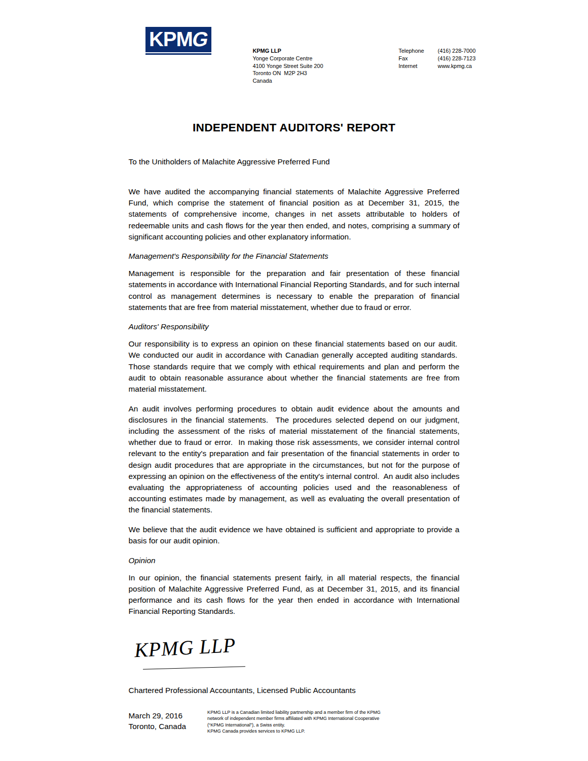KPMG
| KPMG LLP | Telephone | (416) 228-7000 |
| Yonge Corporate Centre | Fax | (416) 228-7123 |
| 4100 Yonge Street Suite 200 | Internet | www.kpmg.ca |
| Toronto ON M2P 2H3 | | |
| Canada | | |
INDEPENDENT AUDITORS' REPORT
To the Unitholders of Malachite Aggressive Preferred Fund
We have audited the accompanying financial statements of Malachite Aggressive Preferred Fund, which comprise the statement of financial position as at December 31, 2015, the statements of comprehensive income, changes in net assets attributable to holders of redeemable units and cash flows for the year then ended, and notes, comprising a summary of significant accounting policies and other explanatory information.
Management's Responsibility for the Financial Statements
Management is responsible for the preparation and fair presentation of these financial statements in accordance with International Financial Reporting Standards, and for such internal control as management determines is necessary to enable the preparation of financial statements that are free from material misstatement, whether due to fraud or error.
Auditors' Responsibility
Our responsibility is to express an opinion on these financial statements based on our audit. We conducted our audit in accordance with Canadian generally accepted auditing standards. Those standards require that we comply with ethical requirements and plan and perform the audit to obtain reasonable assurance about whether the financial statements are free from material misstatement.
An audit involves performing procedures to obtain audit evidence about the amounts and disclosures in the financial statements. The procedures selected depend on our judgment, including the assessment of the risks of material misstatement of the financial statements, whether due to fraud or error. In making those risk assessments, we consider internal control relevant to the entity's preparation and fair presentation of the financial statements in order to design audit procedures that are appropriate in the circumstances, but not for the purpose of expressing an opinion on the effectiveness of the entity's internal control. An audit also includes evaluating the appropriateness of accounting policies used and the reasonableness of accounting estimates made by management, as well as evaluating the overall presentation of the financial statements.
We believe that the audit evidence we have obtained is sufficient and appropriate to provide a basis for our audit opinion.
Opinion
In our opinion, the financial statements present fairly, in all material respects, the financial position of Malachite Aggressive Preferred Fund, as at December 31, 2015, and its financial performance and its cash flows for the year then ended in accordance with International Financial Reporting Standards.
KPMG LLP
Chartered Professional Accountants, Licensed Public Accountants
March 29, 2016
Toronto, Canada
KPMG LLP is a Canadian limited liability partnership and a member firm of the KPMG
network of independent member firms affiliated with KPMG International Cooperative
(“KPMG International”), a Swiss entity.
KPMG Canada provides services to KPMG LLP.